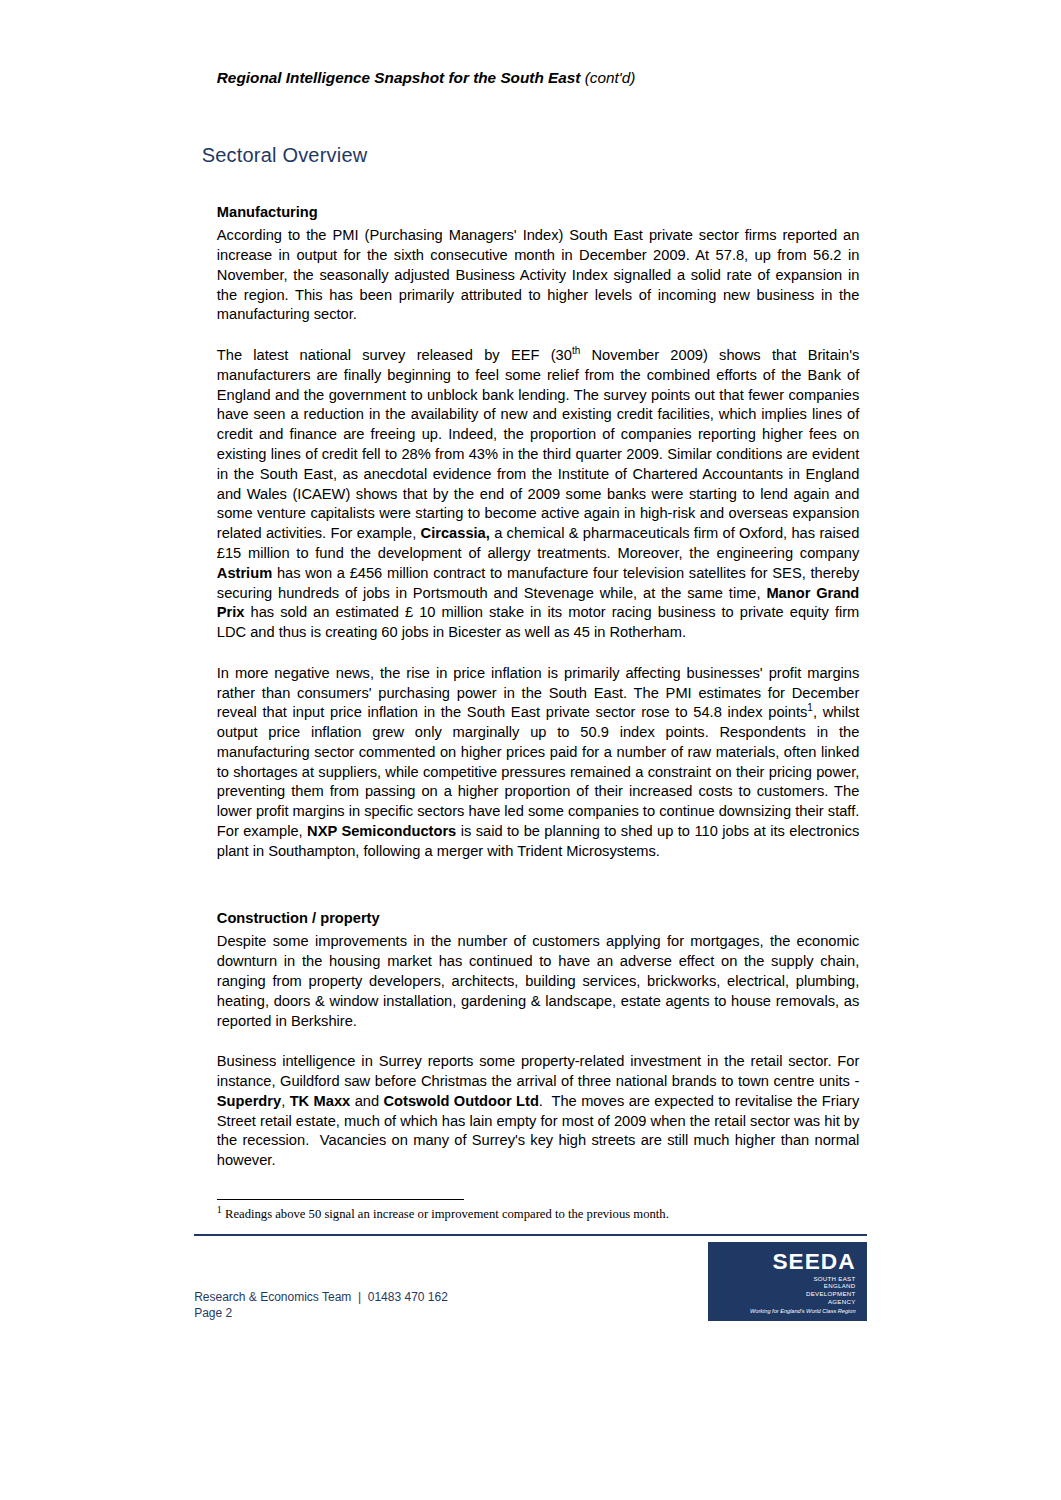Regional Intelligence Snapshot for the South East (cont'd)
Sectoral Overview
Manufacturing
According to the PMI (Purchasing Managers' Index) South East private sector firms reported an increase in output for the sixth consecutive month in December 2009. At 57.8, up from 56.2 in November, the seasonally adjusted Business Activity Index signalled a solid rate of expansion in the region. This has been primarily attributed to higher levels of incoming new business in the manufacturing sector.
The latest national survey released by EEF (30th November 2009) shows that Britain's manufacturers are finally beginning to feel some relief from the combined efforts of the Bank of England and the government to unblock bank lending. The survey points out that fewer companies have seen a reduction in the availability of new and existing credit facilities, which implies lines of credit and finance are freeing up. Indeed, the proportion of companies reporting higher fees on existing lines of credit fell to 28% from 43% in the third quarter 2009. Similar conditions are evident in the South East, as anecdotal evidence from the Institute of Chartered Accountants in England and Wales (ICAEW) shows that by the end of 2009 some banks were starting to lend again and some venture capitalists were starting to become active again in high-risk and overseas expansion related activities. For example, Circassia, a chemical & pharmaceuticals firm of Oxford, has raised £15 million to fund the development of allergy treatments. Moreover, the engineering company Astrium has won a £456 million contract to manufacture four television satellites for SES, thereby securing hundreds of jobs in Portsmouth and Stevenage while, at the same time, Manor Grand Prix has sold an estimated £ 10 million stake in its motor racing business to private equity firm LDC and thus is creating 60 jobs in Bicester as well as 45 in Rotherham.
In more negative news, the rise in price inflation is primarily affecting businesses' profit margins rather than consumers' purchasing power in the South East. The PMI estimates for December reveal that input price inflation in the South East private sector rose to 54.8 index points1, whilst output price inflation grew only marginally up to 50.9 index points. Respondents in the manufacturing sector commented on higher prices paid for a number of raw materials, often linked to shortages at suppliers, while competitive pressures remained a constraint on their pricing power, preventing them from passing on a higher proportion of their increased costs to customers. The lower profit margins in specific sectors have led some companies to continue downsizing their staff. For example, NXP Semiconductors is said to be planning to shed up to 110 jobs at its electronics plant in Southampton, following a merger with Trident Microsystems.
Construction / property
Despite some improvements in the number of customers applying for mortgages, the economic downturn in the housing market has continued to have an adverse effect on the supply chain, ranging from property developers, architects, building services, brickworks, electrical, plumbing, heating, doors & window installation, gardening & landscape, estate agents to house removals, as reported in Berkshire.
Business intelligence in Surrey reports some property-related investment in the retail sector. For instance, Guildford saw before Christmas the arrival of three national brands to town centre units - Superdry, TK Maxx and Cotswold Outdoor Ltd. The moves are expected to revitalise the Friary Street retail estate, much of which has lain empty for most of 2009 when the retail sector was hit by the recession. Vacancies on many of Surrey's key high streets are still much higher than normal however.
1 Readings above 50 signal an increase or improvement compared to the previous month.
Research & Economics Team | 01483 470 162
Page 2
SEEDA SOUTH EAST
ENGLAND
DEVELOPMENT
AGENCY Working for England's World Class Region